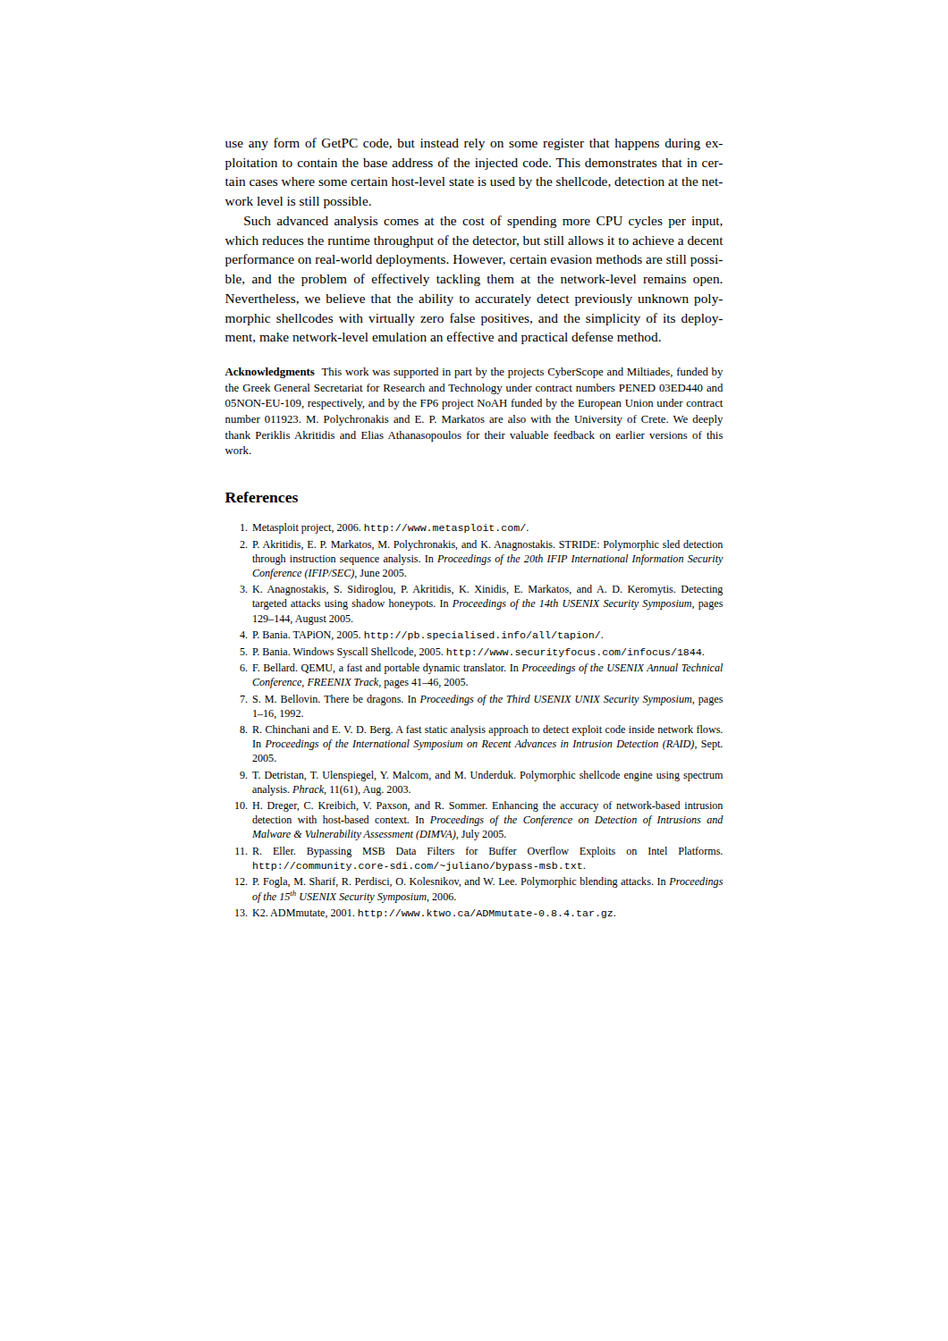use any form of GetPC code, but instead rely on some register that happens during exploitation to contain the base address of the injected code. This demonstrates that in certain cases where some certain host-level state is used by the shellcode, detection at the network level is still possible.
Such advanced analysis comes at the cost of spending more CPU cycles per input, which reduces the runtime throughput of the detector, but still allows it to achieve a decent performance on real-world deployments. However, certain evasion methods are still possible, and the problem of effectively tackling them at the network-level remains open. Nevertheless, we believe that the ability to accurately detect previously unknown polymorphic shellcodes with virtually zero false positives, and the simplicity of its deployment, make network-level emulation an effective and practical defense method.
Acknowledgments This work was supported in part by the projects CyberScope and Miltiades, funded by the Greek General Secretariat for Research and Technology under contract numbers PENED 03ED440 and 05NON-EU-109, respectively, and by the FP6 project NoAH funded by the European Union under contract number 011923. M. Polychronakis and E. P. Markatos are also with the University of Crete. We deeply thank Periklis Akritidis and Elias Athanasopoulos for their valuable feedback on earlier versions of this work.
References
Metasploit project, 2006. http://www.metasploit.com/.
P. Akritidis, E. P. Markatos, M. Polychronakis, and K. Anagnostakis. STRIDE: Polymorphic sled detection through instruction sequence analysis. In Proceedings of the 20th IFIP International Information Security Conference (IFIP/SEC), June 2005.
K. Anagnostakis, S. Sidiroglou, P. Akritidis, K. Xinidis, E. Markatos, and A. D. Keromytis. Detecting targeted attacks using shadow honeypots. In Proceedings of the 14th USENIX Security Symposium, pages 129–144, August 2005.
P. Bania. TAPiON, 2005. http://pb.specialised.info/all/tapion/.
P. Bania. Windows Syscall Shellcode, 2005. http://www.securityfocus.com/infocus/1844.
F. Bellard. QEMU, a fast and portable dynamic translator. In Proceedings of the USENIX Annual Technical Conference, FREENIX Track, pages 41–46, 2005.
S. M. Bellovin. There be dragons. In Proceedings of the Third USENIX UNIX Security Symposium, pages 1–16, 1992.
R. Chinchani and E. V. D. Berg. A fast static analysis approach to detect exploit code inside network flows. In Proceedings of the International Symposium on Recent Advances in Intrusion Detection (RAID), Sept. 2005.
T. Detristan, T. Ulenspiegel, Y. Malcom, and M. Underduk. Polymorphic shellcode engine using spectrum analysis. Phrack, 11(61), Aug. 2003.
H. Dreger, C. Kreibich, V. Paxson, and R. Sommer. Enhancing the accuracy of network-based intrusion detection with host-based context. In Proceedings of the Conference on Detection of Intrusions and Malware & Vulnerability Assessment (DIMVA), July 2005.
R. Eller. Bypassing MSB Data Filters for Buffer Overflow Exploits on Intel Platforms. http://community.core-sdi.com/~juliano/bypass-msb.txt.
P. Fogla, M. Sharif, R. Perdisci, O. Kolesnikov, and W. Lee. Polymorphic blending attacks. In Proceedings of the 15th USENIX Security Symposium, 2006.
K2. ADMmutate, 2001. http://www.ktwo.ca/ADMmutate-0.8.4.tar.gz.